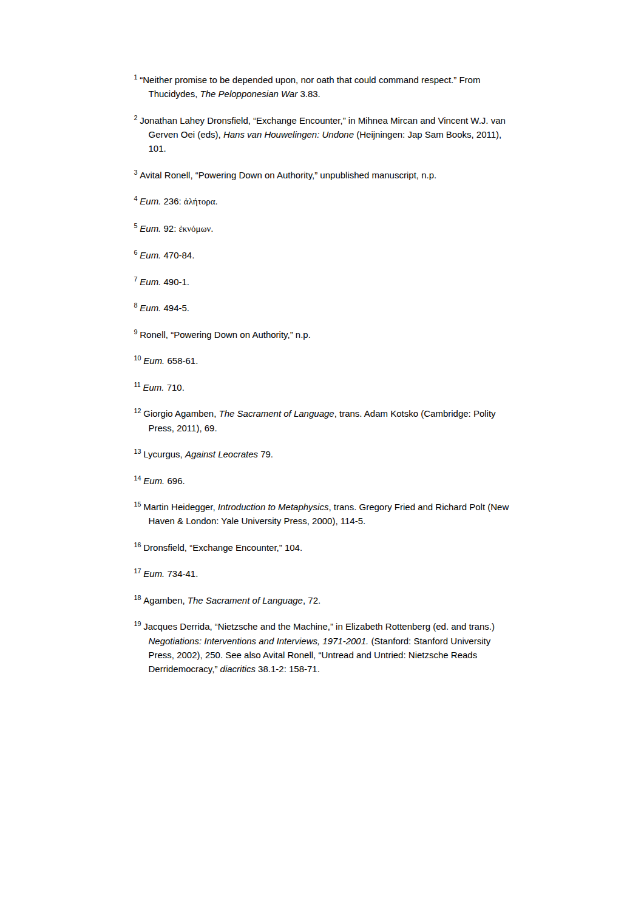1“Neither promise to be depended upon, nor oath that could command respect.” From Thucidydes, The Pelopponesian War 3.83.
2 Jonathan Lahey Dronsfield, “Exchange Encounter,” in Mihnea Mircan and Vincent W.J. van Gerven Oei (eds), Hans van Houwelingen: Undone (Heijningen: Jap Sam Books, 2011), 101.
3 Avital Ronell, “Powering Down on Authority,” unpublished manuscript, n.p.
4 Eum. 236: ἀλήτορα.
5 Eum. 92: ἐκνόμων.
6 Eum. 470-84.
7 Eum. 490-1.
8 Eum. 494-5.
9 Ronell, “Powering Down on Authority,” n.p.
10 Eum. 658-61.
11 Eum. 710.
12 Giorgio Agamben, The Sacrament of Language, trans. Adam Kotsko (Cambridge: Polity Press, 2011), 69.
13 Lycurgus, Against Leocrates 79.
14 Eum. 696.
15 Martin Heidegger, Introduction to Metaphysics, trans. Gregory Fried and Richard Polt (New Haven & London: Yale University Press, 2000), 114-5.
16 Dronsfield, “Exchange Encounter,” 104.
17 Eum. 734-41.
18 Agamben, The Sacrament of Language, 72.
19 Jacques Derrida, “Nietzsche and the Machine,” in Elizabeth Rottenberg (ed. and trans.) Negotiations: Interventions and Interviews, 1971-2001. (Stanford: Stanford University Press, 2002), 250. See also Avital Ronell, “Untread and Untried: Nietzsche Reads Derridemocracy,” diacritics 38.1-2: 158-71.